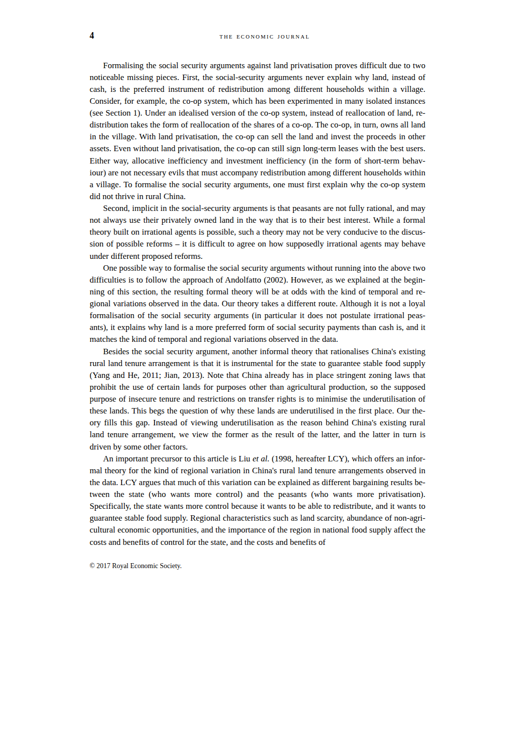4
the economic journal
Formalising the social security arguments against land privatisation proves difficult due to two noticeable missing pieces. First, the social-security arguments never explain why land, instead of cash, is the preferred instrument of redistribution among different households within a village. Consider, for example, the co-op system, which has been experimented in many isolated instances (see Section 1). Under an idealised version of the co-op system, instead of reallocation of land, redistribution takes the form of reallocation of the shares of a co-op. The co-op, in turn, owns all land in the village. With land privatisation, the co-op can sell the land and invest the proceeds in other assets. Even without land privatisation, the co-op can still sign long-term leases with the best users. Either way, allocative inefficiency and investment inefficiency (in the form of short-term behaviour) are not necessary evils that must accompany redistribution among different households within a village. To formalise the social security arguments, one must first explain why the co-op system did not thrive in rural China.
Second, implicit in the social-security arguments is that peasants are not fully rational, and may not always use their privately owned land in the way that is to their best interest. While a formal theory built on irrational agents is possible, such a theory may not be very conducive to the discussion of possible reforms – it is difficult to agree on how supposedly irrational agents may behave under different proposed reforms.
One possible way to formalise the social security arguments without running into the above two difficulties is to follow the approach of Andolfatto (2002). However, as we explained at the beginning of this section, the resulting formal theory will be at odds with the kind of temporal and regional variations observed in the data. Our theory takes a different route. Although it is not a loyal formalisation of the social security arguments (in particular it does not postulate irrational peasants), it explains why land is a more preferred form of social security payments than cash is, and it matches the kind of temporal and regional variations observed in the data.
Besides the social security argument, another informal theory that rationalises China's existing rural land tenure arrangement is that it is instrumental for the state to guarantee stable food supply (Yang and He, 2011; Jian, 2013). Note that China already has in place stringent zoning laws that prohibit the use of certain lands for purposes other than agricultural production, so the supposed purpose of insecure tenure and restrictions on transfer rights is to minimise the underutilisation of these lands. This begs the question of why these lands are underutilised in the first place. Our theory fills this gap. Instead of viewing underutilisation as the reason behind China's existing rural land tenure arrangement, we view the former as the result of the latter, and the latter in turn is driven by some other factors.
An important precursor to this article is Liu et al. (1998, hereafter LCY), which offers an informal theory for the kind of regional variation in China's rural land tenure arrangements observed in the data. LCY argues that much of this variation can be explained as different bargaining results between the state (who wants more control) and the peasants (who wants more privatisation). Specifically, the state wants more control because it wants to be able to redistribute, and it wants to guarantee stable food supply. Regional characteristics such as land scarcity, abundance of non-agricultural economic opportunities, and the importance of the region in national food supply affect the costs and benefits of control for the state, and the costs and benefits of
© 2017 Royal Economic Society.